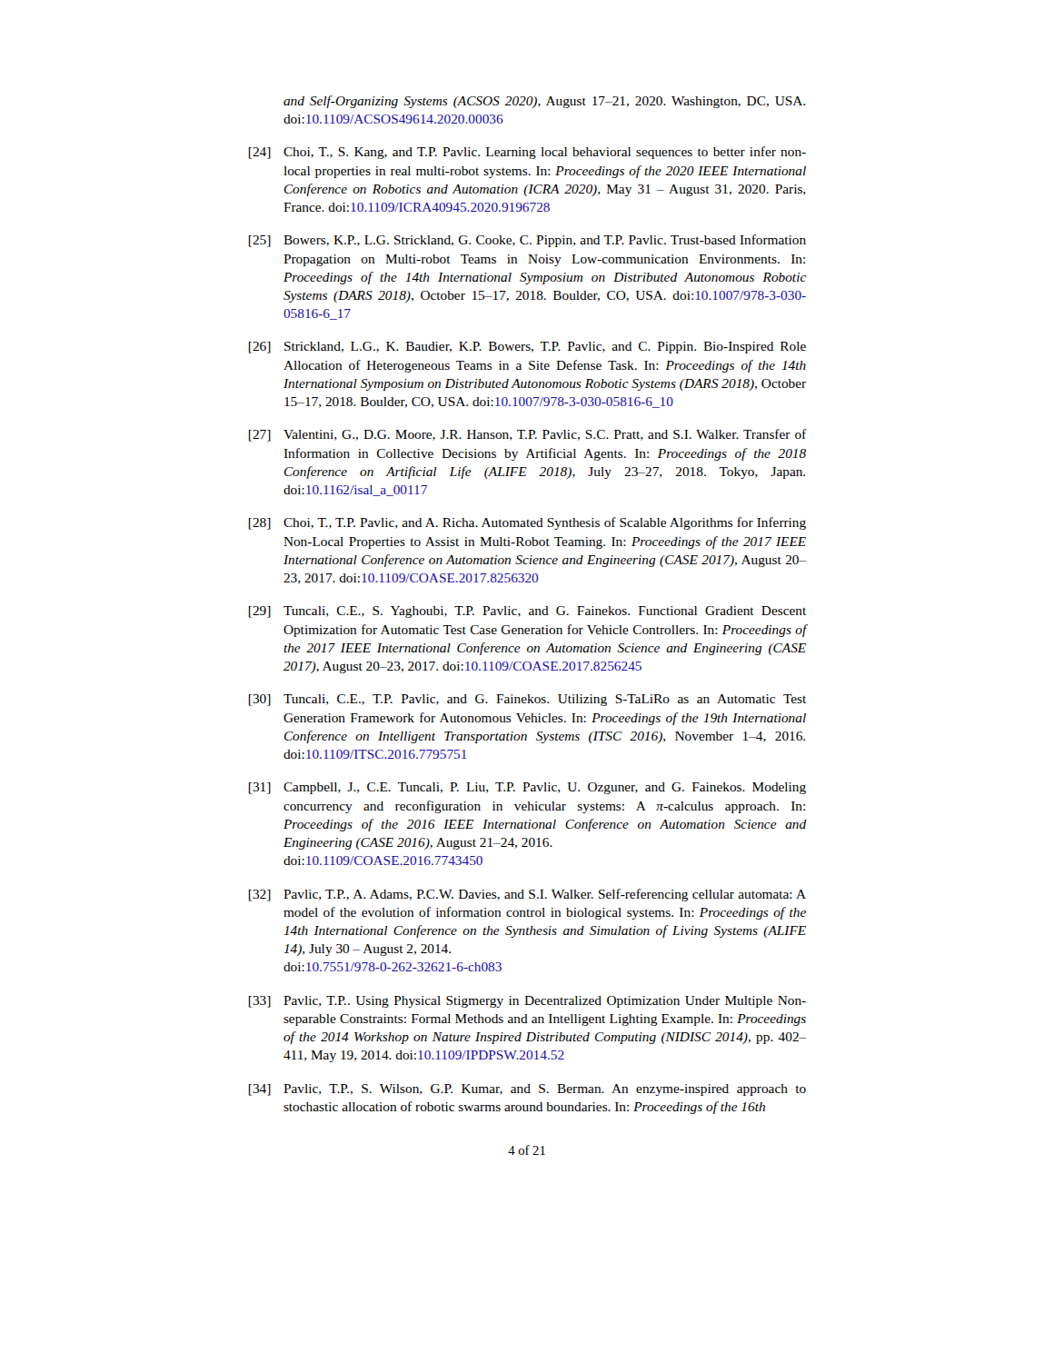and Self-Organizing Systems (ACSOS 2020), August 17–21, 2020. Washington, DC, USA. doi:10.1109/ACSOS49614.2020.00036
[24] Choi, T., S. Kang, and T.P. Pavlic. Learning local behavioral sequences to better infer non-local properties in real multi-robot systems. In: Proceedings of the 2020 IEEE International Conference on Robotics and Automation (ICRA 2020), May 31 – August 31, 2020. Paris, France. doi:10.1109/ICRA40945.2020.9196728
[25] Bowers, K.P., L.G. Strickland, G. Cooke, C. Pippin, and T.P. Pavlic. Trust-based Information Propagation on Multi-robot Teams in Noisy Low-communication Environments. In: Proceedings of the 14th International Symposium on Distributed Autonomous Robotic Systems (DARS 2018), October 15–17, 2018. Boulder, CO, USA. doi:10.1007/978-3-030-05816-6_17
[26] Strickland, L.G., K. Baudier, K.P. Bowers, T.P. Pavlic, and C. Pippin. Bio-Inspired Role Allocation of Heterogeneous Teams in a Site Defense Task. In: Proceedings of the 14th International Symposium on Distributed Autonomous Robotic Systems (DARS 2018), October 15–17, 2018. Boulder, CO, USA. doi:10.1007/978-3-030-05816-6_10
[27] Valentini, G., D.G. Moore, J.R. Hanson, T.P. Pavlic, S.C. Pratt, and S.I. Walker. Transfer of Information in Collective Decisions by Artificial Agents. In: Proceedings of the 2018 Conference on Artificial Life (ALIFE 2018), July 23–27, 2018. Tokyo, Japan. doi:10.1162/isal_a_00117
[28] Choi, T., T.P. Pavlic, and A. Richa. Automated Synthesis of Scalable Algorithms for Inferring Non-Local Properties to Assist in Multi-Robot Teaming. In: Proceedings of the 2017 IEEE International Conference on Automation Science and Engineering (CASE 2017), August 20–23, 2017. doi:10.1109/COASE.2017.8256320
[29] Tuncali, C.E., S. Yaghoubi, T.P. Pavlic, and G. Fainekos. Functional Gradient Descent Optimization for Automatic Test Case Generation for Vehicle Controllers. In: Proceedings of the 2017 IEEE International Conference on Automation Science and Engineering (CASE 2017), August 20–23, 2017. doi:10.1109/COASE.2017.8256245
[30] Tuncali, C.E., T.P. Pavlic, and G. Fainekos. Utilizing S-TaLiRo as an Automatic Test Generation Framework for Autonomous Vehicles. In: Proceedings of the 19th International Conference on Intelligent Transportation Systems (ITSC 2016), November 1–4, 2016. doi:10.1109/ITSC.2016.7795751
[31] Campbell, J., C.E. Tuncali, P. Liu, T.P. Pavlic, U. Ozguner, and G. Fainekos. Modeling concurrency and reconfiguration in vehicular systems: A π-calculus approach. In: Proceedings of the 2016 IEEE International Conference on Automation Science and Engineering (CASE 2016), August 21–24, 2016.
doi:10.1109/COASE.2016.7743450
[32] Pavlic, T.P., A. Adams, P.C.W. Davies, and S.I. Walker. Self-referencing cellular automata: A model of the evolution of information control in biological systems. In: Proceedings of the 14th International Conference on the Synthesis and Simulation of Living Systems (ALIFE 14), July 30 – August 2, 2014.
doi:10.7551/978-0-262-32621-6-ch083
[33] Pavlic, T.P.. Using Physical Stigmergy in Decentralized Optimization Under Multiple Non-separable Constraints: Formal Methods and an Intelligent Lighting Example. In: Proceedings of the 2014 Workshop on Nature Inspired Distributed Computing (NIDISC 2014), pp. 402–411, May 19, 2014. doi:10.1109/IPDPSW.2014.52
[34] Pavlic, T.P., S. Wilson, G.P. Kumar, and S. Berman. An enzyme-inspired approach to stochastic allocation of robotic swarms around boundaries. In: Proceedings of the 16th
4 of 21